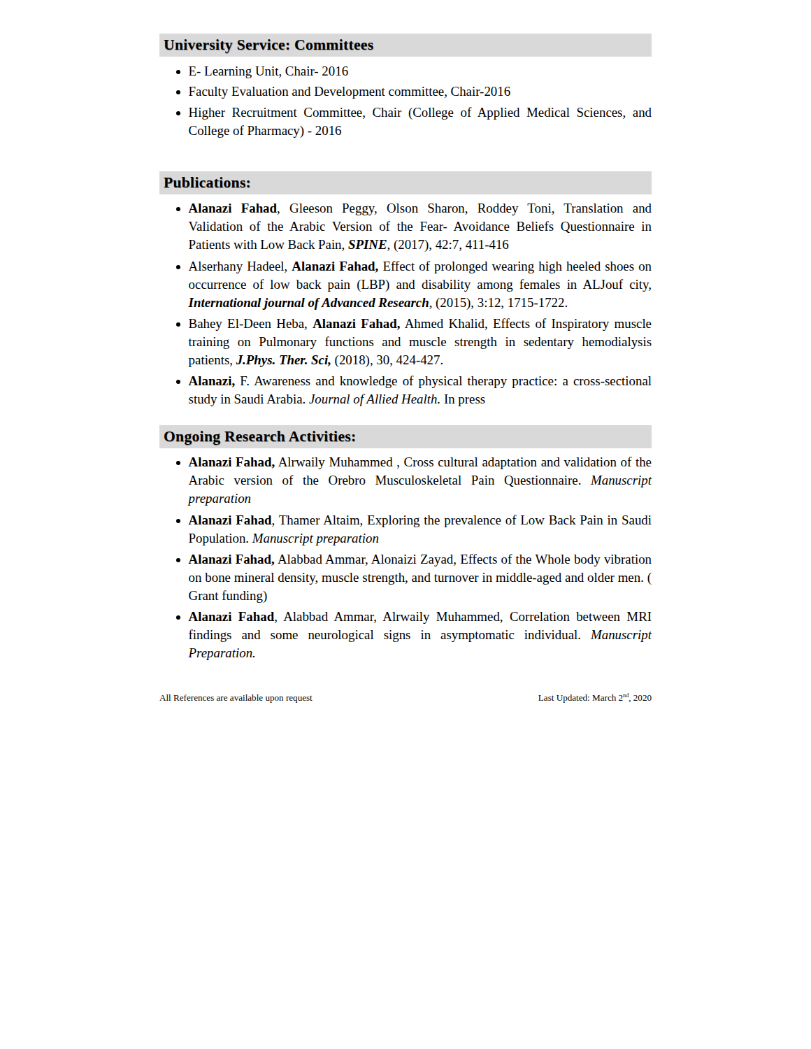University Service: Committees
E- Learning Unit, Chair- 2016
Faculty Evaluation and Development committee, Chair-2016
Higher Recruitment Committee, Chair (College of Applied Medical Sciences, and College of Pharmacy) - 2016
Publications:
Alanazi Fahad, Gleeson Peggy, Olson Sharon, Roddey Toni, Translation and Validation of the Arabic Version of the Fear- Avoidance Beliefs Questionnaire in Patients with Low Back Pain, SPINE, (2017), 42:7, 411-416
Alserhany Hadeel, Alanazi Fahad, Effect of prolonged wearing high heeled shoes on occurrence of low back pain (LBP) and disability among females in ALJouf city, International journal of Advanced Research, (2015), 3:12, 1715-1722.
Bahey El-Deen Heba, Alanazi Fahad, Ahmed Khalid, Effects of Inspiratory muscle training on Pulmonary functions and muscle strength in sedentary hemodialysis patients, J.Phys. Ther. Sci, (2018), 30, 424-427.
Alanazi, F. Awareness and knowledge of physical therapy practice: a cross-sectional study in Saudi Arabia. Journal of Allied Health. In press
Ongoing Research Activities:
Alanazi Fahad, Alrwaily Muhammed , Cross cultural adaptation and validation of the Arabic version of the Orebro Musculoskeletal Pain Questionnaire. Manuscript preparation
Alanazi Fahad, Thamer Altaim, Exploring the prevalence of Low Back Pain in Saudi Population. Manuscript preparation
Alanazi Fahad, Alabbad Ammar, Alonaizi Zayad, Effects of the Whole body vibration on bone mineral density, muscle strength, and turnover in middle-aged and older men. ( Grant funding)
Alanazi Fahad, Alabbad Ammar, Alrwaily Muhammed, Correlation between MRI findings and some neurological signs in asymptomatic individual. Manuscript Preparation.
All References are available upon request
Last Updated: March 2nd, 2020